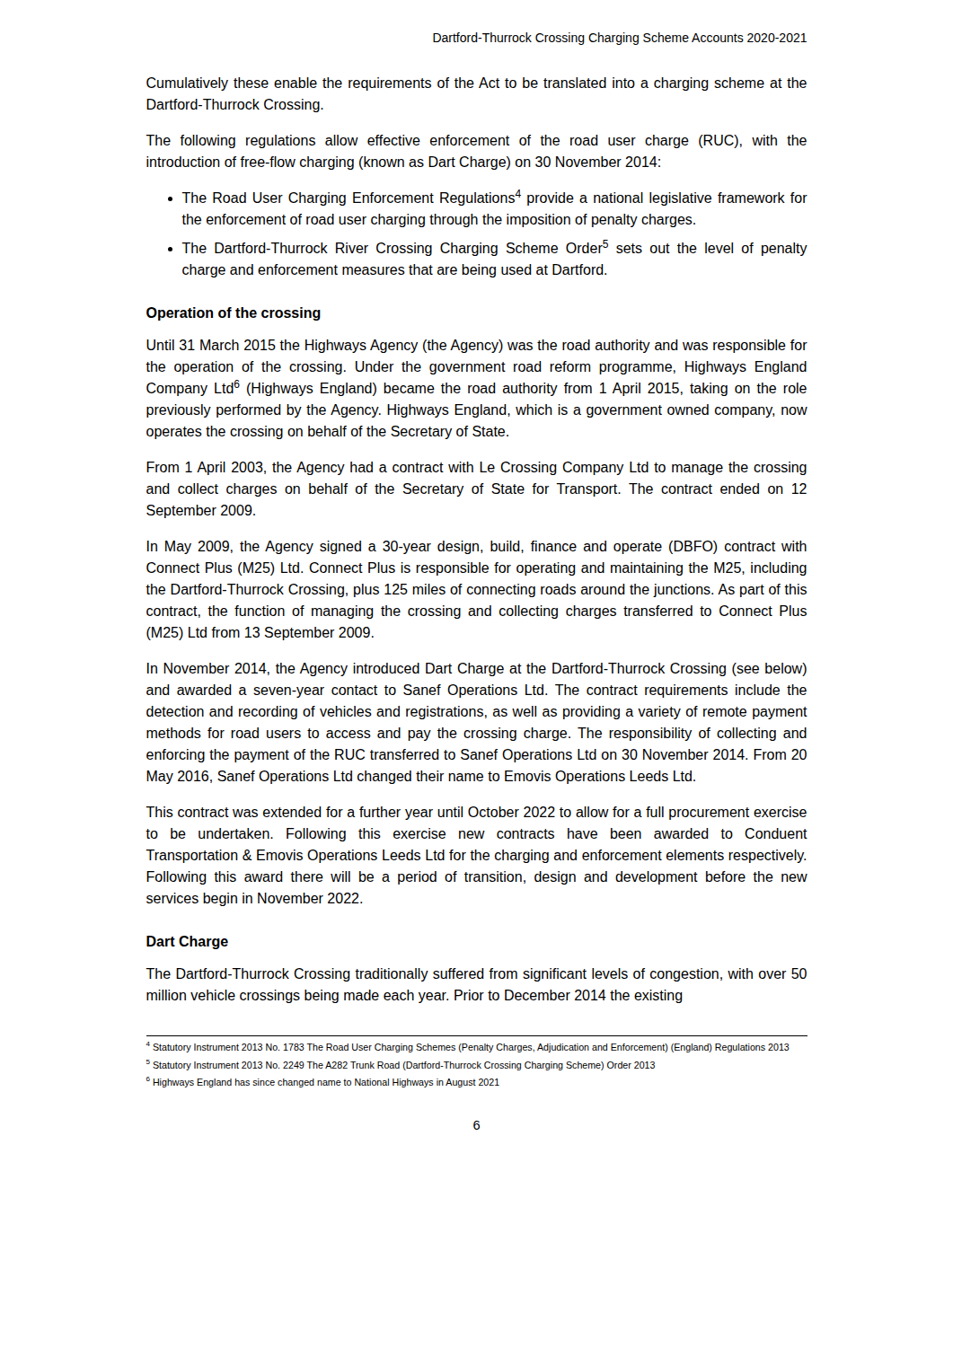Dartford-Thurrock Crossing Charging Scheme Accounts 2020-2021
Cumulatively these enable the requirements of the Act to be translated into a charging scheme at the Dartford-Thurrock Crossing.
The following regulations allow effective enforcement of the road user charge (RUC), with the introduction of free-flow charging (known as Dart Charge) on 30 November 2014:
The Road User Charging Enforcement Regulations4 provide a national legislative framework for the enforcement of road user charging through the imposition of penalty charges.
The Dartford-Thurrock River Crossing Charging Scheme Order5 sets out the level of penalty charge and enforcement measures that are being used at Dartford.
Operation of the crossing
Until 31 March 2015 the Highways Agency (the Agency) was the road authority and was responsible for the operation of the crossing. Under the government road reform programme, Highways England Company Ltd6 (Highways England) became the road authority from 1 April 2015, taking on the role previously performed by the Agency. Highways England, which is a government owned company, now operates the crossing on behalf of the Secretary of State.
From 1 April 2003, the Agency had a contract with Le Crossing Company Ltd to manage the crossing and collect charges on behalf of the Secretary of State for Transport. The contract ended on 12 September 2009.
In May 2009, the Agency signed a 30-year design, build, finance and operate (DBFO) contract with Connect Plus (M25) Ltd. Connect Plus is responsible for operating and maintaining the M25, including the Dartford-Thurrock Crossing, plus 125 miles of connecting roads around the junctions. As part of this contract, the function of managing the crossing and collecting charges transferred to Connect Plus (M25) Ltd from 13 September 2009.
In November 2014, the Agency introduced Dart Charge at the Dartford-Thurrock Crossing (see below) and awarded a seven-year contact to Sanef Operations Ltd. The contract requirements include the detection and recording of vehicles and registrations, as well as providing a variety of remote payment methods for road users to access and pay the crossing charge. The responsibility of collecting and enforcing the payment of the RUC transferred to Sanef Operations Ltd on 30 November 2014. From 20 May 2016, Sanef Operations Ltd changed their name to Emovis Operations Leeds Ltd.
This contract was extended for a further year until October 2022 to allow for a full procurement exercise to be undertaken. Following this exercise new contracts have been awarded to Conduent Transportation & Emovis Operations Leeds Ltd for the charging and enforcement elements respectively. Following this award there will be a period of transition, design and development before the new services begin in November 2022.
Dart Charge
The Dartford-Thurrock Crossing traditionally suffered from significant levels of congestion, with over 50 million vehicle crossings being made each year. Prior to December 2014 the existing
4 Statutory Instrument 2013 No. 1783 The Road User Charging Schemes (Penalty Charges, Adjudication and Enforcement) (England) Regulations 2013
5 Statutory Instrument 2013 No. 2249 The A282 Trunk Road (Dartford-Thurrock Crossing Charging Scheme) Order 2013
6 Highways England has since changed name to National Highways in August 2021
6